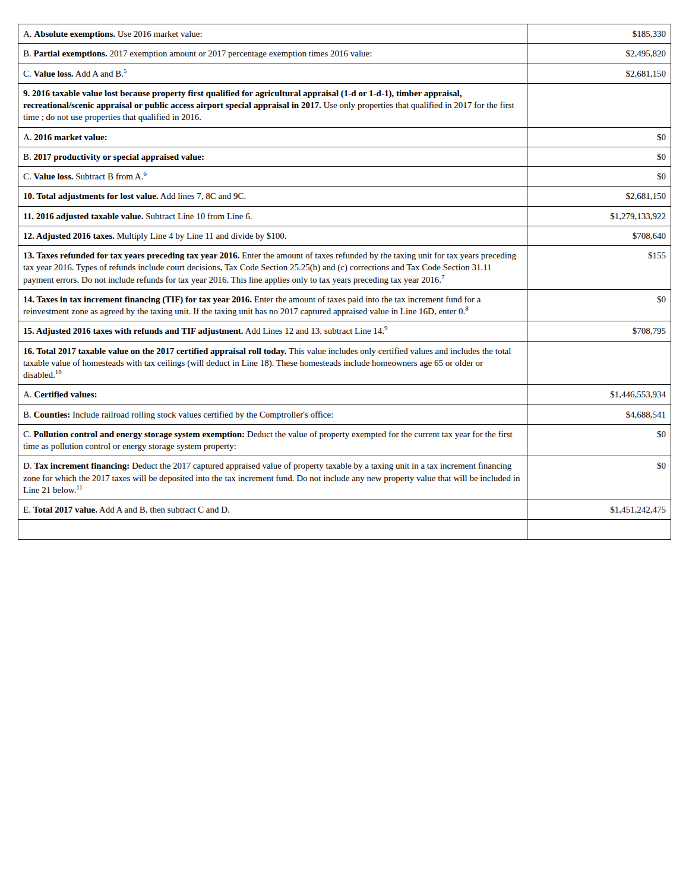| A. Absolute exemptions. Use 2016 market value: | $185,330 |
| B. Partial exemptions. 2017 exemption amount or 2017 percentage exemption times 2016 value: | $2,495,820 |
| C. Value loss. Add A and B. 5 | $2,681,150 |
| 9. 2016 taxable value lost because property first qualified for agricultural appraisal (1-d or 1-d-1), timber appraisal, recreational/scenic appraisal or public access airport special appraisal in 2017. Use only properties that qualified in 2017 for the first time ; do not use properties that qualified in 2016. | |
| A. 2016 market value: | $0 |
| B. 2017 productivity or special appraised value: | $0 |
| C. Value loss. Subtract B from A. 6 | $0 |
| 10. Total adjustments for lost value. Add lines 7, 8C and 9C. | $2,681,150 |
| 11. 2016 adjusted taxable value. Subtract Line 10 from Line 6. | $1,279,133,922 |
| 12. Adjusted 2016 taxes. Multiply Line 4 by Line 11 and divide by $100. | $708,640 |
| 13. Taxes refunded for tax years preceding tax year 2016. Enter the amount of taxes refunded by the taxing unit for tax years preceding tax year 2016. Types of refunds include court decisions, Tax Code Section 25.25(b) and (c) corrections and Tax Code Section 31.11 payment errors. Do not include refunds for tax year 2016. This line applies only to tax years preceding tax year 2016. 7 | $155 |
| 14. Taxes in tax increment financing (TIF) for tax year 2016. Enter the amount of taxes paid into the tax increment fund for a reinvestment zone as agreed by the taxing unit. If the taxing unit has no 2017 captured appraised value in Line 16D, enter 0. 8 | $0 |
| 15. Adjusted 2016 taxes with refunds and TIF adjustment. Add Lines 12 and 13, subtract Line 14. 9 | $708,795 |
| 16. Total 2017 taxable value on the 2017 certified appraisal roll today. This value includes only certified values and includes the total taxable value of homesteads with tax ceilings (will deduct in Line 18). These homesteads include homeowners age 65 or older or disabled. 10 | |
| A. Certified values: | $1,446,553,934 |
| B. Counties: Include railroad rolling stock values certified by the Comptroller's office: | $4,688,541 |
| C. Pollution control and energy storage system exemption: Deduct the value of property exempted for the current tax year for the first time as pollution control or energy storage system property: | $0 |
| D. Tax increment financing: Deduct the 2017 captured appraised value of property taxable by a taxing unit in a tax increment financing zone for which the 2017 taxes will be deposited into the tax increment fund. Do not include any new property value that will be included in Line 21 below. 11 | $0 |
| E. Total 2017 value. Add A and B, then subtract C and D. | $1,451,242,475 |